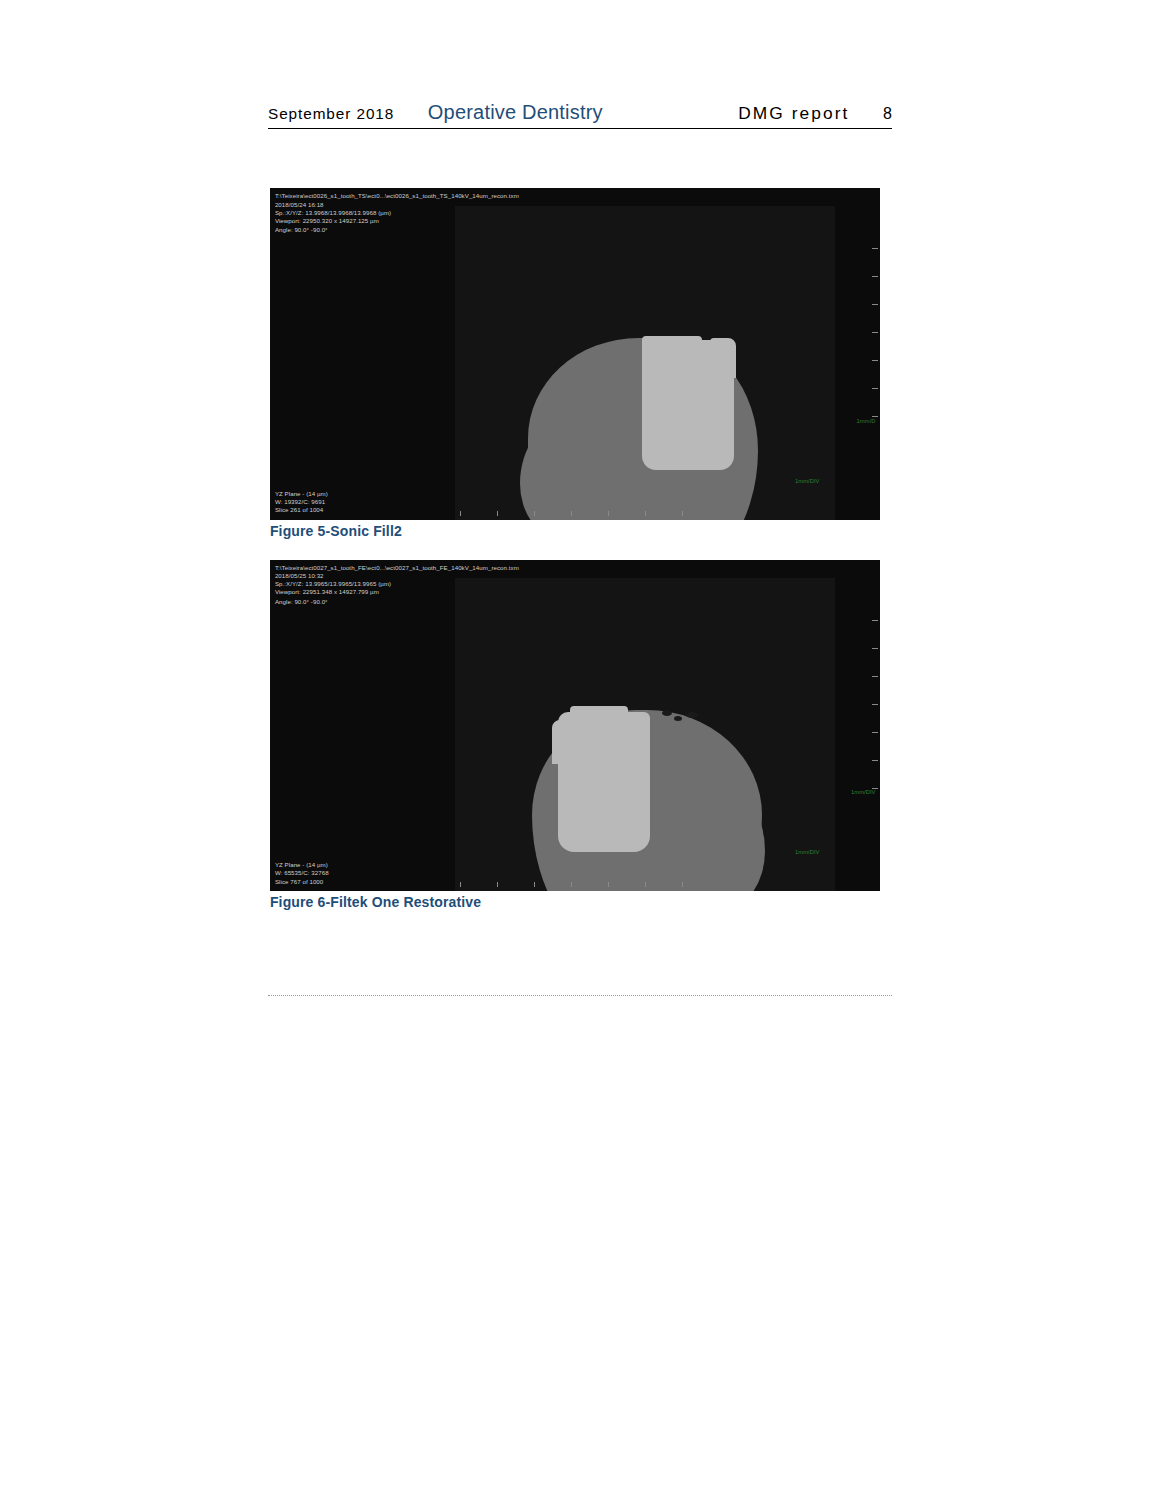September 2018
Operative Dentistry
DMG report
8
T:\Teixeira\ect0026_s1_tooth_TS\ect0...\ect0026_s1_tooth_TS_140kV_14um_recon.txm
2018/05/24 16:18
Sp.:X/Y/Z: 13.9968/13.9968/13.9968 (µm)
Viewport: 22950.320 x 14927.125 µm
Angle: 90.0° -90.0°
YZ Plane - (14 µm)
W: 19392/C: 9691
Slice 261 of 1004
1mm/DIV
1mm/D
Figure 5-Sonic Fill2
T:\Teixeira\ect0027_s1_tooth_FE\ect0...\ect0027_s1_tooth_FE_140kV_14um_recon.txm
2018/05/25 10:32
Sp.:X/Y/Z: 13.9965/13.9965/13.9965 (µm)
Viewport: 22951.348 x 14927.799 µm
Angle: 90.0° -90.0°
YZ Plane - (14 µm)
W: 65535/C: 32768
Slice 767 of 1000
1mm/DIV
1mm/DIV
Figure 6-Filtek One Restorative